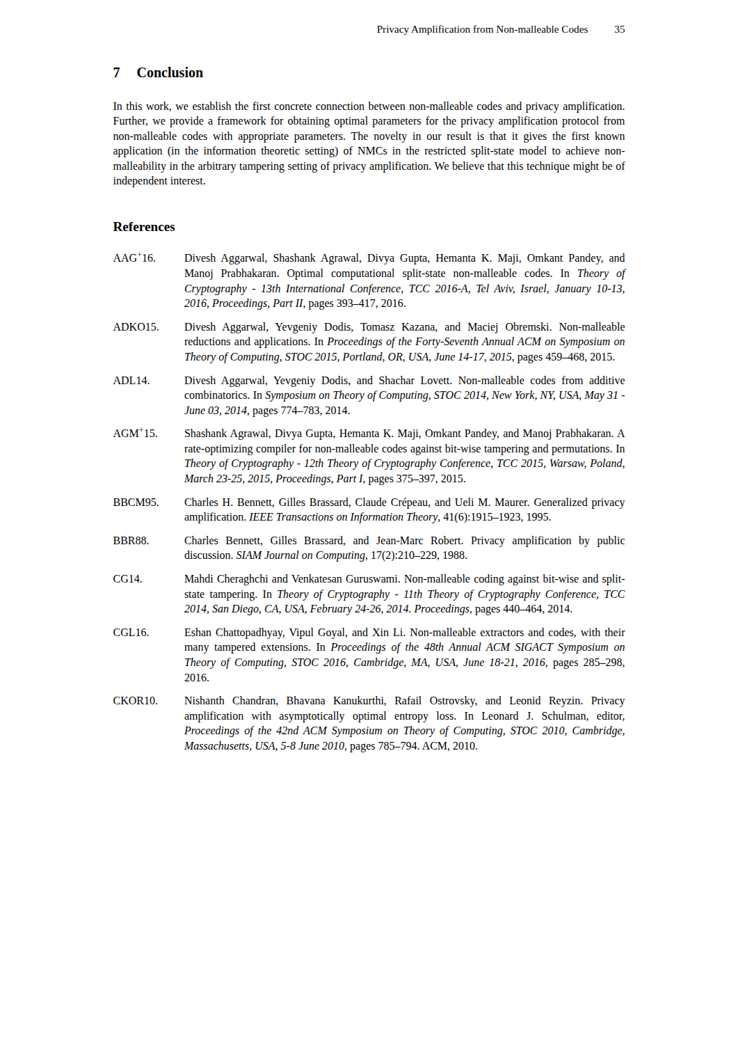Privacy Amplification from Non-malleable Codes35
7 Conclusion
In this work, we establish the first concrete connection between non-malleable codes and privacy amplification. Further, we provide a framework for obtaining optimal parameters for the privacy amplification protocol from non-malleable codes with appropriate parameters. The novelty in our result is that it gives the first known application (in the information theoretic setting) of NMCs in the restricted split-state model to achieve non-malleability in the arbitrary tampering setting of privacy amplification. We believe that this technique might be of independent interest.
References
AAG+16.
Divesh Aggarwal, Shashank Agrawal, Divya Gupta, Hemanta K. Maji, Omkant Pandey, and Manoj Prabhakaran. Optimal computational split-state non-malleable codes. In Theory of Cryptography - 13th International Conference, TCC 2016-A, Tel Aviv, Israel, January 10-13, 2016, Proceedings, Part II, pages 393–417, 2016.
ADKO15.
Divesh Aggarwal, Yevgeniy Dodis, Tomasz Kazana, and Maciej Obremski. Non-malleable reductions and applications. In Proceedings of the Forty-Seventh Annual ACM on Symposium on Theory of Computing, STOC 2015, Portland, OR, USA, June 14-17, 2015, pages 459–468, 2015.
ADL14.
Divesh Aggarwal, Yevgeniy Dodis, and Shachar Lovett. Non-malleable codes from additive combinatorics. In Symposium on Theory of Computing, STOC 2014, New York, NY, USA, May 31 - June 03, 2014, pages 774–783, 2014.
AGM+15.
Shashank Agrawal, Divya Gupta, Hemanta K. Maji, Omkant Pandey, and Manoj Prabhakaran. A rate-optimizing compiler for non-malleable codes against bit-wise tampering and permutations. In Theory of Cryptography - 12th Theory of Cryptography Conference, TCC 2015, Warsaw, Poland, March 23-25, 2015, Proceedings, Part I, pages 375–397, 2015.
BBCM95.
Charles H. Bennett, Gilles Brassard, Claude Crépeau, and Ueli M. Maurer. Generalized privacy amplification. IEEE Transactions on Information Theory, 41(6):1915–1923, 1995.
BBR88.
Charles Bennett, Gilles Brassard, and Jean-Marc Robert. Privacy amplification by public discussion. SIAM Journal on Computing, 17(2):210–229, 1988.
CG14.
Mahdi Cheraghchi and Venkatesan Guruswami. Non-malleable coding against bit-wise and split-state tampering. In Theory of Cryptography - 11th Theory of Cryptography Conference, TCC 2014, San Diego, CA, USA, February 24-26, 2014. Proceedings, pages 440–464, 2014.
CGL16.
Eshan Chattopadhyay, Vipul Goyal, and Xin Li. Non-malleable extractors and codes, with their many tampered extensions. In Proceedings of the 48th Annual ACM SIGACT Symposium on Theory of Computing, STOC 2016, Cambridge, MA, USA, June 18-21, 2016, pages 285–298, 2016.
CKOR10.
Nishanth Chandran, Bhavana Kanukurthi, Rafail Ostrovsky, and Leonid Reyzin. Privacy amplification with asymptotically optimal entropy loss. In Leonard J. Schulman, editor, Proceedings of the 42nd ACM Symposium on Theory of Computing, STOC 2010, Cambridge, Massachusetts, USA, 5-8 June 2010, pages 785–794. ACM, 2010.